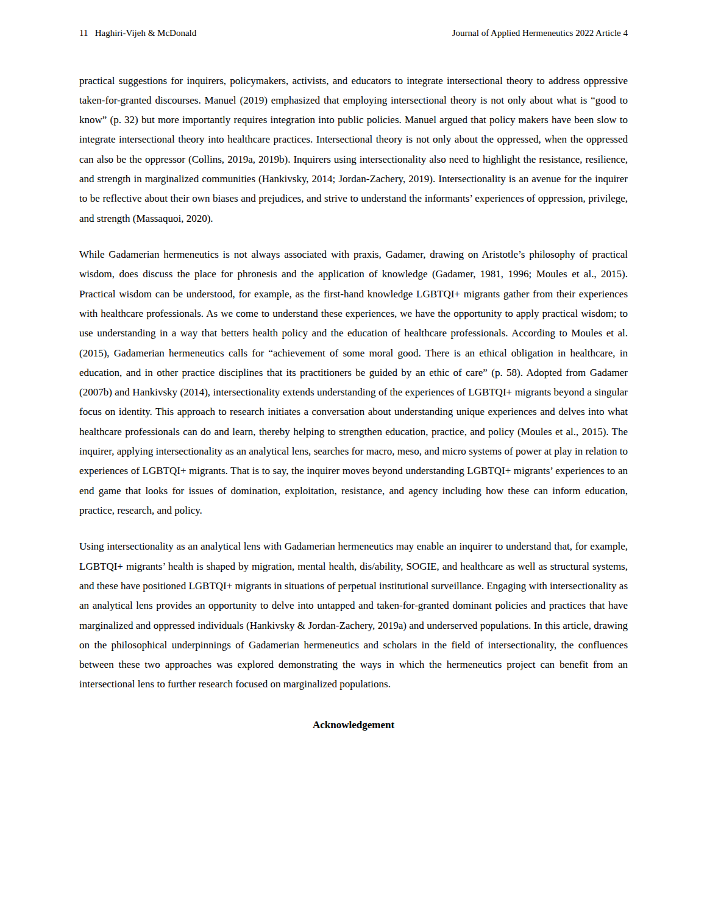11 Haghiri-Vijeh & McDonald Journal of Applied Hermeneutics 2022 Article 4
practical suggestions for inquirers, policymakers, activists, and educators to integrate intersectional theory to address oppressive taken-for-granted discourses. Manuel (2019) emphasized that employing intersectional theory is not only about what is “good to know” (p. 32) but more importantly requires integration into public policies. Manuel argued that policy makers have been slow to integrate intersectional theory into healthcare practices. Intersectional theory is not only about the oppressed, when the oppressed can also be the oppressor (Collins, 2019a, 2019b). Inquirers using intersectionality also need to highlight the resistance, resilience, and strength in marginalized communities (Hankivsky, 2014; Jordan-Zachery, 2019). Intersectionality is an avenue for the inquirer to be reflective about their own biases and prejudices, and strive to understand the informants’ experiences of oppression, privilege, and strength (Massaquoi, 2020).
While Gadamerian hermeneutics is not always associated with praxis, Gadamer, drawing on Aristotle’s philosophy of practical wisdom, does discuss the place for phronesis and the application of knowledge (Gadamer, 1981, 1996; Moules et al., 2015). Practical wisdom can be understood, for example, as the first-hand knowledge LGBTQI+ migrants gather from their experiences with healthcare professionals. As we come to understand these experiences, we have the opportunity to apply practical wisdom; to use understanding in a way that betters health policy and the education of healthcare professionals. According to Moules et al. (2015), Gadamerian hermeneutics calls for “achievement of some moral good. There is an ethical obligation in healthcare, in education, and in other practice disciplines that its practitioners be guided by an ethic of care” (p. 58). Adopted from Gadamer (2007b) and Hankivsky (2014), intersectionality extends understanding of the experiences of LGBTQI+ migrants beyond a singular focus on identity. This approach to research initiates a conversation about understanding unique experiences and delves into what healthcare professionals can do and learn, thereby helping to strengthen education, practice, and policy (Moules et al., 2015). The inquirer, applying intersectionality as an analytical lens, searches for macro, meso, and micro systems of power at play in relation to experiences of LGBTQI+ migrants. That is to say, the inquirer moves beyond understanding LGBTQI+ migrants’ experiences to an end game that looks for issues of domination, exploitation, resistance, and agency including how these can inform education, practice, research, and policy.
Using intersectionality as an analytical lens with Gadamerian hermeneutics may enable an inquirer to understand that, for example, LGBTQI+ migrants’ health is shaped by migration, mental health, dis/ability, SOGIE, and healthcare as well as structural systems, and these have positioned LGBTQI+ migrants in situations of perpetual institutional surveillance. Engaging with intersectionality as an analytical lens provides an opportunity to delve into untapped and taken-for-granted dominant policies and practices that have marginalized and oppressed individuals (Hankivsky & Jordan-Zachery, 2019a) and underserved populations. In this article, drawing on the philosophical underpinnings of Gadamerian hermeneutics and scholars in the field of intersectionality, the confluences between these two approaches was explored demonstrating the ways in which the hermeneutics project can benefit from an intersectional lens to further research focused on marginalized populations.
Acknowledgement